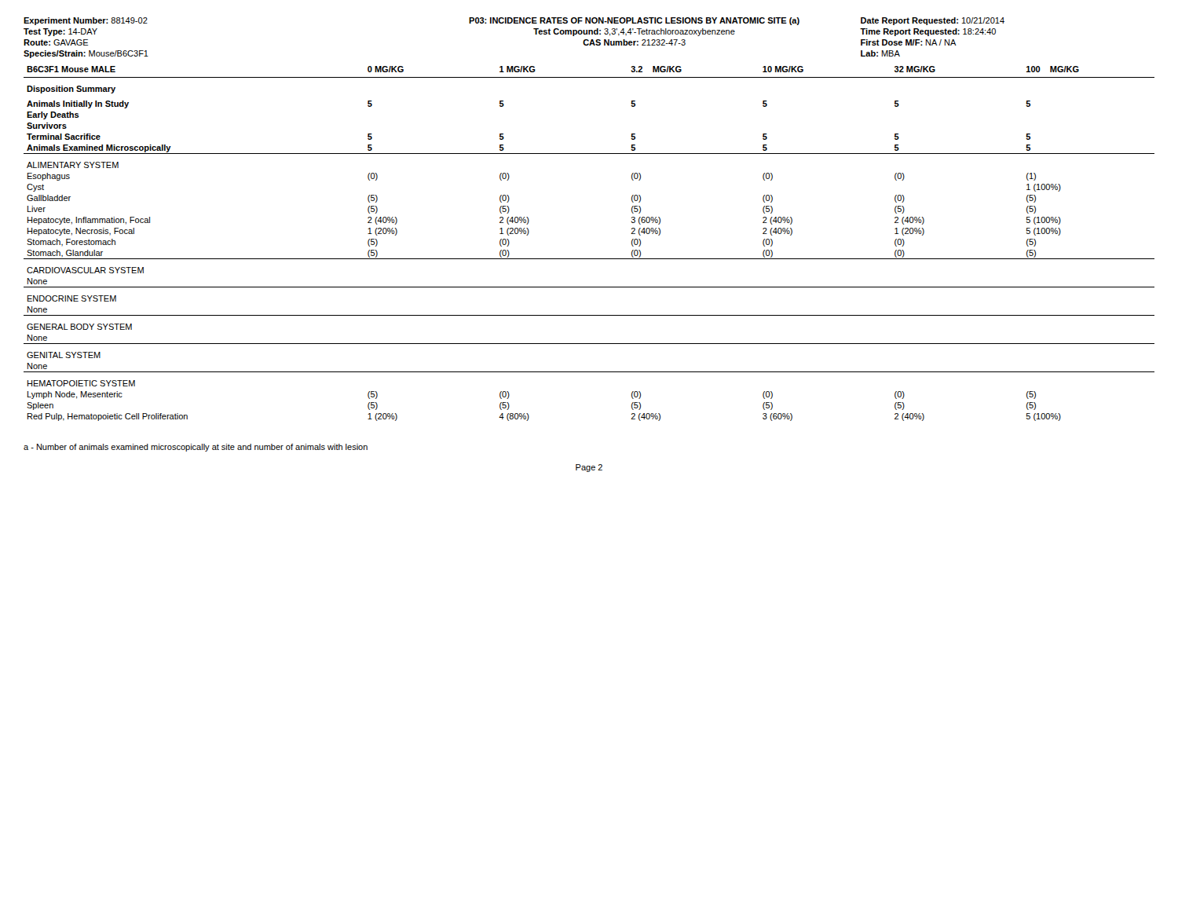| Experiment Number: 88149-02 | P03: INCIDENCE RATES OF NON-NEOPLASTIC LESIONS BY ANATOMIC SITE (a) | Date Report Requested: 10/21/2014 |
| Test Type: 14-DAY | Test Compound: 3,3',4,4'-Tetrachloroazoxybenzene | Time Report Requested: 18:24:40 |
| Route: GAVAGE | CAS Number: 21232-47-3 | First Dose M/F: NA / NA |
| Species/Strain: Mouse/B6C3F1 | | Lab: MBA |
| B6C3F1 Mouse MALE | 0 MG/KG | 1 MG/KG | 3.2 MG/KG | 10 MG/KG | 32 MG/KG | 100 MG/KG |
| Disposition Summary | |
| Animals Initially In Study | 5 | 5 | 5 | 5 | 5 | 5 |
| Early Deaths | |
| Survivors | |
| Terminal Sacrifice | 5 | 5 | 5 | 5 | 5 | 5 |
| Animals Examined Microscopically | 5 | 5 | 5 | 5 | 5 | 5 |
| ALIMENTARY SYSTEM | |
| Esophagus | (0) | (0) | (0) | (0) | (0) | (1) |
| Cyst | | | | | | 1 (100%) |
| Gallbladder | (5) | (0) | (0) | (0) | (0) | (5) |
| Liver | (5) | (5) | (5) | (5) | (5) | (5) |
| Hepatocyte, Inflammation, Focal | 2 (40%) | 2 (40%) | 3 (60%) | 2 (40%) | 2 (40%) | 5 (100%) |
| Hepatocyte, Necrosis, Focal | 1 (20%) | 1 (20%) | 2 (40%) | 2 (40%) | 1 (20%) | 5 (100%) |
| Stomach, Forestomach | (5) | (0) | (0) | (0) | (0) | (5) |
| Stomach, Glandular | (5) | (0) | (0) | (0) | (0) | (5) |
| CARDIOVASCULAR SYSTEM | |
| None | |
| ENDOCRINE SYSTEM | |
| None | |
| GENERAL BODY SYSTEM | |
| None | |
| GENITAL SYSTEM | |
| None | |
| HEMATOPOIETIC SYSTEM | |
| Lymph Node, Mesenteric | (5) | (0) | (0) | (0) | (0) | (5) |
| Spleen | (5) | (5) | (5) | (5) | (5) | (5) |
| Red Pulp, Hematopoietic Cell Proliferation | 1 (20%) | 4 (80%) | 2 (40%) | 3 (60%) | 2 (40%) | 5 (100%) |
a - Number of animals examined microscopically at site and number of animals with lesion
Page 2